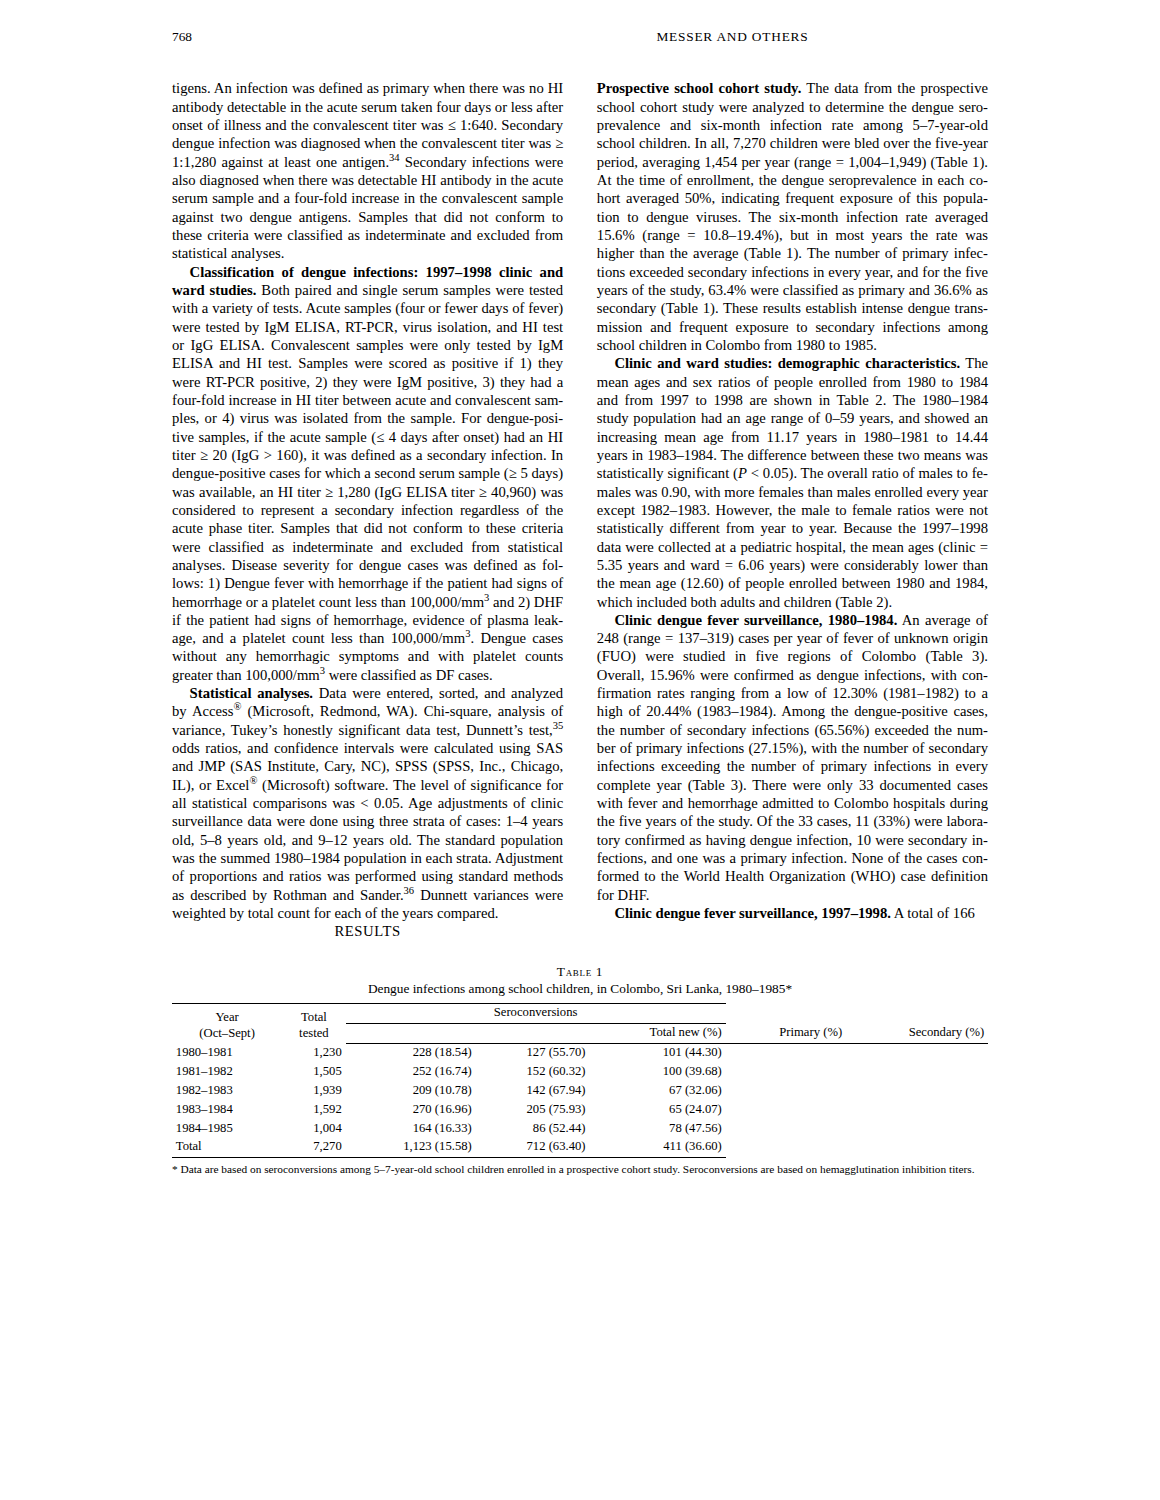768 MESSER AND OTHERS
tigens. An infection was defined as primary when there was no HI antibody detectable in the acute serum taken four days or less after onset of illness and the convalescent titer was ≤ 1:640. Secondary dengue infection was diagnosed when the convalescent titer was ≥ 1:1,280 against at least one antigen.34 Secondary infections were also diagnosed when there was detectable HI antibody in the acute serum sample and a four-fold increase in the convalescent sample against two dengue antigens. Samples that did not conform to these criteria were classified as indeterminate and excluded from statistical analyses.
Classification of dengue infections: 1997–1998 clinic and ward studies. Both paired and single serum samples were tested with a variety of tests. Acute samples (four or fewer days of fever) were tested by IgM ELISA, RT-PCR, virus isolation, and HI test or IgG ELISA. Convalescent samples were only tested by IgM ELISA and HI test. Samples were scored as positive if 1) they were RT-PCR positive, 2) they were IgM positive, 3) they had a four-fold increase in HI titer between acute and convalescent samples, or 4) virus was isolated from the sample. For dengue-positive samples, if the acute sample (≤ 4 days after onset) had an HI titer ≥ 20 (IgG > 160), it was defined as a secondary infection. In dengue-positive cases for which a second serum sample (≥ 5 days) was available, an HI titer ≥ 1,280 (IgG ELISA titer ≥ 40,960) was considered to represent a secondary infection regardless of the acute phase titer. Samples that did not conform to these criteria were classified as indeterminate and excluded from statistical analyses. Disease severity for dengue cases was defined as follows: 1) Dengue fever with hemorrhage if the patient had signs of hemorrhage or a platelet count less than 100,000/mm3 and 2) DHF if the patient had signs of hemorrhage, evidence of plasma leakage, and a platelet count less than 100,000/mm3. Dengue cases without any hemorrhagic symptoms and with platelet counts greater than 100,000/mm3 were classified as DF cases.
Statistical analyses. Data were entered, sorted, and analyzed by Access® (Microsoft, Redmond, WA). Chi-square, analysis of variance, Tukey’s honestly significant data test, Dunnett’s test,35 odds ratios, and confidence intervals were calculated using SAS and JMP (SAS Institute, Cary, NC), SPSS (SPSS, Inc., Chicago, IL), or Excel® (Microsoft) software. The level of significance for all statistical comparisons was < 0.05. Age adjustments of clinic surveillance data were done using three strata of cases: 1–4 years old, 5–8 years old, and 9–12 years old. The standard population was the summed 1980–1984 population in each strata. Adjustment of proportions and ratios was performed using standard methods as described by Rothman and Sander.36 Dunnett variances were weighted by total count for each of the years compared.
RESULTS
Prospective school cohort study. The data from the prospective school cohort study were analyzed to determine the dengue seroprevalence and six-month infection rate among 5–7-year-old school children. In all, 7,270 children were bled over the five-year period, averaging 1,454 per year (range = 1,004–1,949) (Table 1). At the time of enrollment, the dengue seroprevalence in each cohort averaged 50%, indicating frequent exposure of this population to dengue viruses. The six-month infection rate averaged 15.6% (range = 10.8–19.4%), but in most years the rate was higher than the average (Table 1). The number of primary infections exceeded secondary infections in every year, and for the five years of the study, 63.4% were classified as primary and 36.6% as secondary (Table 1). These results establish intense dengue transmission and frequent exposure to secondary infections among school children in Colombo from 1980 to 1985.
Clinic and ward studies: demographic characteristics. The mean ages and sex ratios of people enrolled from 1980 to 1984 and from 1997 to 1998 are shown in Table 2. The 1980–1984 study population had an age range of 0–59 years, and showed an increasing mean age from 11.17 years in 1980–1981 to 14.44 years in 1983–1984. The difference between these two means was statistically significant (P < 0.05). The overall ratio of males to females was 0.90, with more females than males enrolled every year except 1982–1983. However, the male to female ratios were not statistically different from year to year. Because the 1997–1998 data were collected at a pediatric hospital, the mean ages (clinic = 5.35 years and ward = 6.06 years) were considerably lower than the mean age (12.60) of people enrolled between 1980 and 1984, which included both adults and children (Table 2).
Clinic dengue fever surveillance, 1980–1984. An average of 248 (range = 137–319) cases per year of fever of unknown origin (FUO) were studied in five regions of Colombo (Table 3). Overall, 15.96% were confirmed as dengue infections, with confirmation rates ranging from a low of 12.30% (1981–1982) to a high of 20.44% (1983–1984). Among the dengue-positive cases, the number of secondary infections (65.56%) exceeded the number of primary infections (27.15%), with the number of secondary infections exceeding the number of primary infections in every complete year (Table 3). There were only 33 documented cases with fever and hemorrhage admitted to Colombo hospitals during the five years of the study. Of the 33 cases, 11 (33%) were laboratory confirmed as having dengue infection, 10 were secondary infections, and one was a primary infection. None of the cases conformed to the World Health Organization (WHO) case definition for DHF.
Clinic dengue fever surveillance, 1997–1998. A total of 166
Table 1 Dengue infections among school children, in Colombo, Sri Lanka, 1980–1985*
| Year (Oct–Sept) | Total tested | Seroconversions |
| --- | --- | --- |
| | | Total new (%) | Primary (%) | Secondary (%) |
| 1980–1981 | 1,230 | 228 (18.54) | 127 (55.70) | 101 (44.30) |
| 1981–1982 | 1,505 | 252 (16.74) | 152 (60.32) | 100 (39.68) |
| 1982–1983 | 1,939 | 209 (10.78) | 142 (67.94) | 67 (32.06) |
| 1983–1984 | 1,592 | 270 (16.96) | 205 (75.93) | 65 (24.07) |
| 1984–1985 | 1,004 | 164 (16.33) | 86 (52.44) | 78 (47.56) |
| Total | 7,270 | 1,123 (15.58) | 712 (63.40) | 411 (36.60) |
* Data are based on seroconversions among 5–7-year-old school children enrolled in a prospective cohort study. Seroconversions are based on hemagglutination inhibition titers.